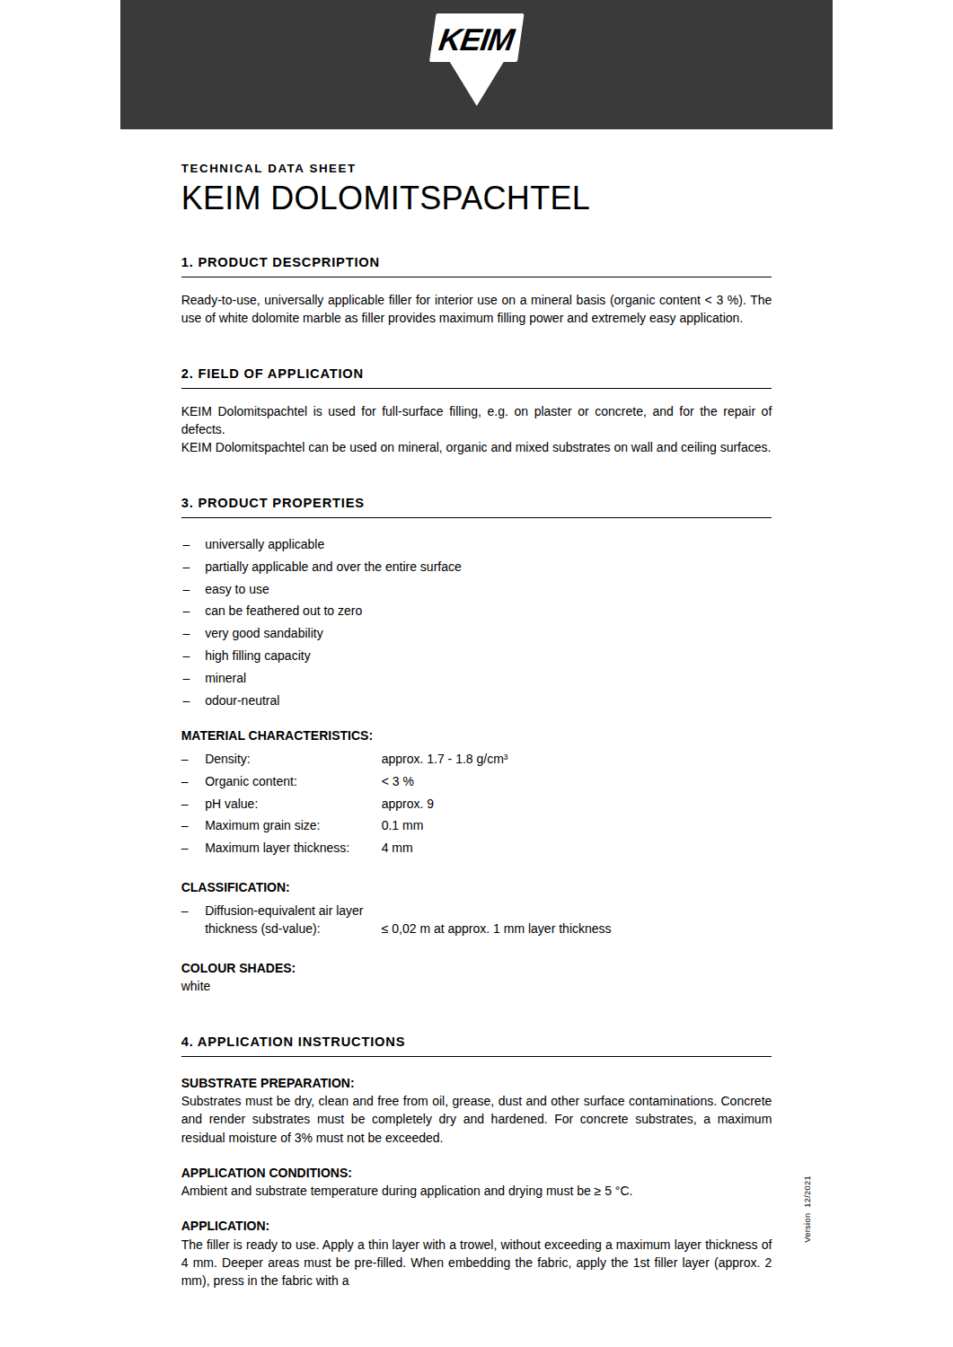KEIM
Technical data sheet
KEIM DOLOMITSPACHTEL
1. Product descpription
Ready-to-use, universally applicable filler for interior use on a mineral basis (organic content < 3 %). The use of white dolomite marble as filler provides maximum filling power and extremely easy application.
2. Field of application
KEIM Dolomitspachtel is used for full-surface filling, e.g. on plaster or concrete, and for the repair of defects.
KEIM Dolomitspachtel can be used on mineral, organic and mixed substrates on wall and ceiling surfaces.
3. Product properties
universally applicable
partially applicable and over the entire surface
easy to use
can be feathered out to zero
very good sandability
high filling capacity
mineral
odour-neutral
Material characteristics:
| – | Density: | approx. 1.7 - 1.8 g/cm³ |
| – | Organic content: | < 3 % |
| – | pH value: | approx. 9 |
| – | Maximum grain size: | 0.1 mm |
| – | Maximum layer thickness: | 4 mm |
Classification:
| – | Diffusion-equivalent air layer thickness (sd-value): | ≤ 0,02 m at approx. 1 mm layer thickness |
Colour shades:
white
4. Application instructions
Substrate preparation:
Substrates must be dry, clean and free from oil, grease, dust and other surface contaminations. Concrete and render substrates must be completely dry and hardened. For concrete substrates, a maximum residual moisture of 3% must not be exceeded.
Application conditions:
Ambient and substrate temperature during application and drying must be ≥ 5 °C.
Application:
The filler is ready to use. Apply a thin layer with a trowel, without exceeding a maximum layer thickness of 4 mm. Deeper areas must be pre-filled. When embedding the fabric, apply the 1st filler layer (approx. 2 mm), press in the fabric with a
Version 12/2021